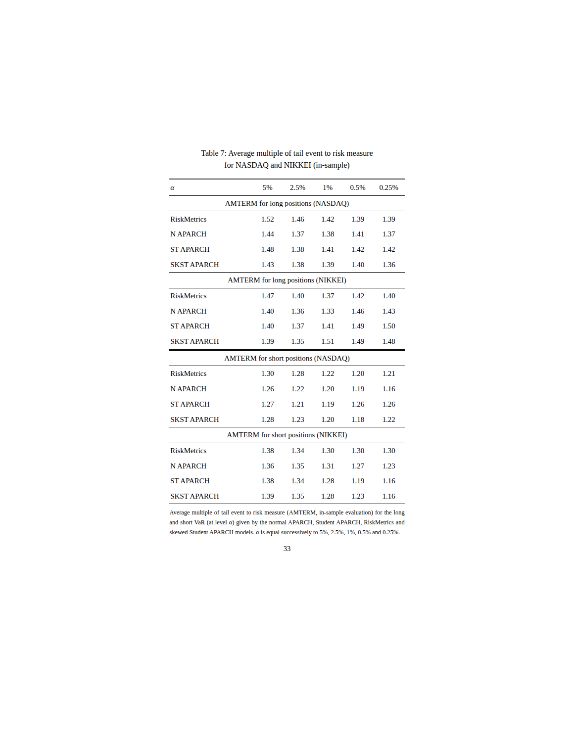Table 7: Average multiple of tail event to risk measure
for NASDAQ and NIKKEI (in-sample)
| α | 5% | 2.5% | 1% | 0.5% | 0.25% |
| AMTERM for long positions (NASDAQ) |
| RiskMetrics | 1.52 | 1.46 | 1.42 | 1.39 | 1.39 |
| N APARCH | 1.44 | 1.37 | 1.38 | 1.41 | 1.37 |
| ST APARCH | 1.48 | 1.38 | 1.41 | 1.42 | 1.42 |
| SKST APARCH | 1.43 | 1.38 | 1.39 | 1.40 | 1.36 |
| AMTERM for long positions (NIKKEI) |
| RiskMetrics | 1.47 | 1.40 | 1.37 | 1.42 | 1.40 |
| N APARCH | 1.40 | 1.36 | 1.33 | 1.46 | 1.43 |
| ST APARCH | 1.40 | 1.37 | 1.41 | 1.49 | 1.50 |
| SKST APARCH | 1.39 | 1.35 | 1.51 | 1.49 | 1.48 |
| AMTERM for short positions (NASDAQ) |
| RiskMetrics | 1.30 | 1.28 | 1.22 | 1.20 | 1.21 |
| N APARCH | 1.26 | 1.22 | 1.20 | 1.19 | 1.16 |
| ST APARCH | 1.27 | 1.21 | 1.19 | 1.26 | 1.26 |
| SKST APARCH | 1.28 | 1.23 | 1.20 | 1.18 | 1.22 |
| AMTERM for short positions (NIKKEI) |
| RiskMetrics | 1.38 | 1.34 | 1.30 | 1.30 | 1.30 |
| N APARCH | 1.36 | 1.35 | 1.31 | 1.27 | 1.23 |
| ST APARCH | 1.38 | 1.34 | 1.28 | 1.19 | 1.16 |
| SKST APARCH | 1.39 | 1.35 | 1.28 | 1.23 | 1.16 |
Average multiple of tail event to risk measure (AMTERM, in-sample evaluation) for the long and short VaR (at level α) given by the normal APARCH, Student APARCH, RiskMetrics and skewed Student APARCH models. α is equal successively to 5%, 2.5%, 1%, 0.5% and 0.25%.
33